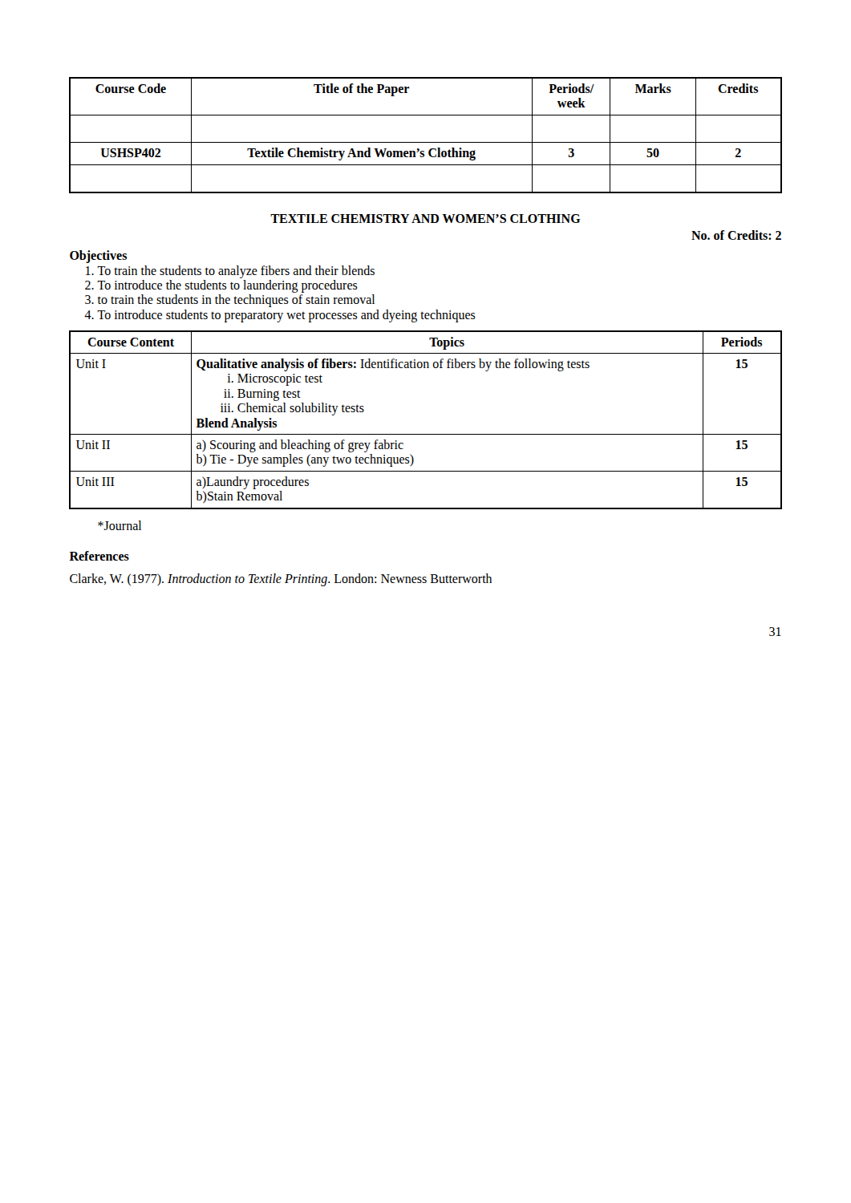| Course Code | Title of the Paper | Periods/ week | Marks | Credits |
| --- | --- | --- | --- | --- |
| USHSP402 | Textile Chemistry And Women’s Clothing | 3 | 50 | 2 |
TEXTILE CHEMISTRY AND WOMEN’S CLOTHING
No. of Credits: 2
Objectives
To train the students to analyze fibers and their blends
To introduce the students to laundering procedures
to train the students in the techniques of stain removal
To introduce students to preparatory wet processes and dyeing techniques
| Course Content | Topics | Periods |
| --- | --- | --- |
| Unit I | Qualitative analysis of fibers: Identification of fibers by the following tests Microscopic test Burning test Chemical solubility tests Blend Analysis | 15 |
| Unit II | a) Scouring and bleaching of grey fabric b) Tie - Dye samples (any two techniques) | 15 |
| Unit III | a)Laundry procedures b)Stain Removal | 15 |
*Journal
References
Clarke, W. (1977). Introduction to Textile Printing. London: Newness Butterworth
31